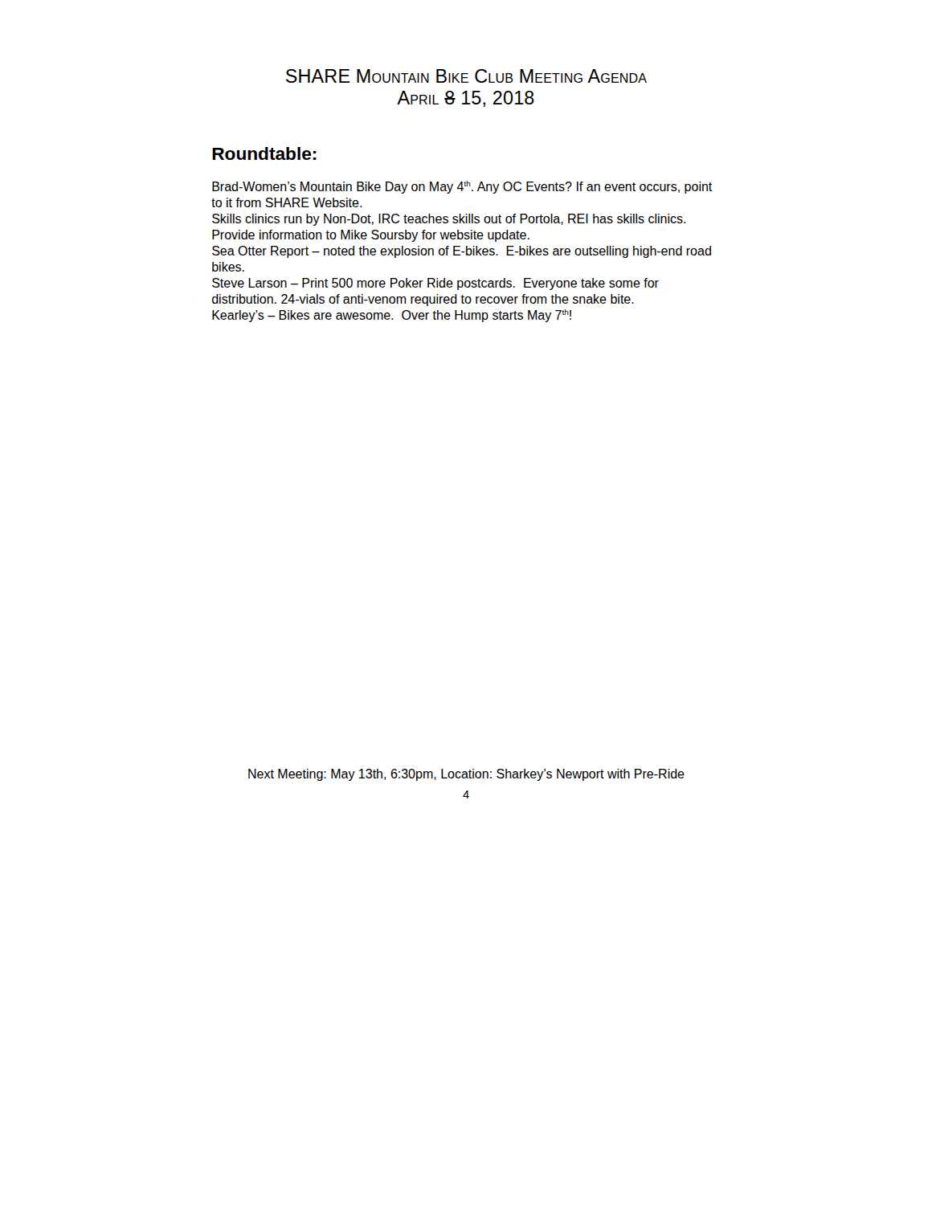SHARE Mountain Bike Club Meeting Agenda
April 8 15, 2018
Roundtable:
Brad-Women’s Mountain Bike Day on May 4th. Any OC Events? If an event occurs, point to it from SHARE Website.
Skills clinics run by Non-Dot, IRC teaches skills out of Portola, REI has skills clinics. Provide information to Mike Soursby for website update.
Sea Otter Report – noted the explosion of E-bikes. E-bikes are outselling high-end road bikes.
Steve Larson – Print 500 more Poker Ride postcards. Everyone take some for distribution. 24-vials of anti-venom required to recover from the snake bite.
Kearley’s – Bikes are awesome. Over the Hump starts May 7th!
Next Meeting: May 13th, 6:30pm, Location: Sharkey’s Newport with Pre-Ride
4